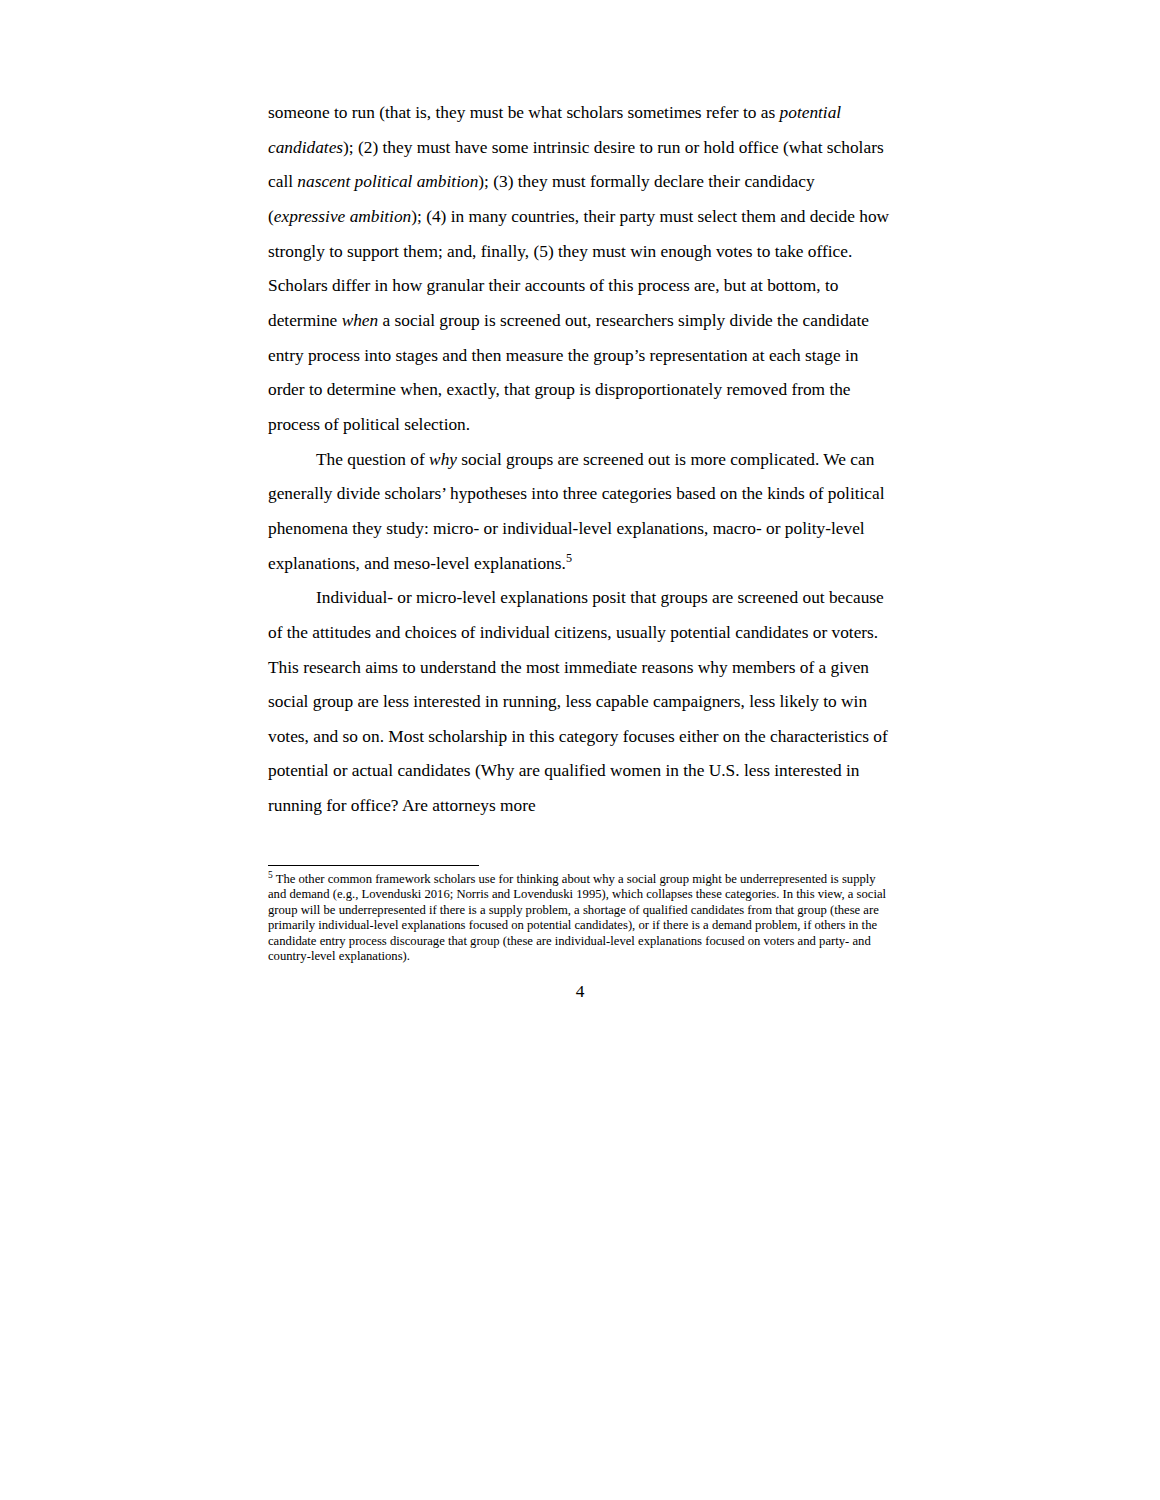someone to run (that is, they must be what scholars sometimes refer to as potential candidates); (2) they must have some intrinsic desire to run or hold office (what scholars call nascent political ambition); (3) they must formally declare their candidacy (expressive ambition); (4) in many countries, their party must select them and decide how strongly to support them; and, finally, (5) they must win enough votes to take office. Scholars differ in how granular their accounts of this process are, but at bottom, to determine when a social group is screened out, researchers simply divide the candidate entry process into stages and then measure the group’s representation at each stage in order to determine when, exactly, that group is disproportionately removed from the process of political selection.
The question of why social groups are screened out is more complicated. We can generally divide scholars’ hypotheses into three categories based on the kinds of political phenomena they study: micro- or individual-level explanations, macro- or polity-level explanations, and meso-level explanations.5
Individual- or micro-level explanations posit that groups are screened out because of the attitudes and choices of individual citizens, usually potential candidates or voters. This research aims to understand the most immediate reasons why members of a given social group are less interested in running, less capable campaigners, less likely to win votes, and so on. Most scholarship in this category focuses either on the characteristics of potential or actual candidates (Why are qualified women in the U.S. less interested in running for office? Are attorneys more
5 The other common framework scholars use for thinking about why a social group might be underrepresented is supply and demand (e.g., Lovenduski 2016; Norris and Lovenduski 1995), which collapses these categories. In this view, a social group will be underrepresented if there is a supply problem, a shortage of qualified candidates from that group (these are primarily individual-level explanations focused on potential candidates), or if there is a demand problem, if others in the candidate entry process discourage that group (these are individual-level explanations focused on voters and party- and country-level explanations).
4